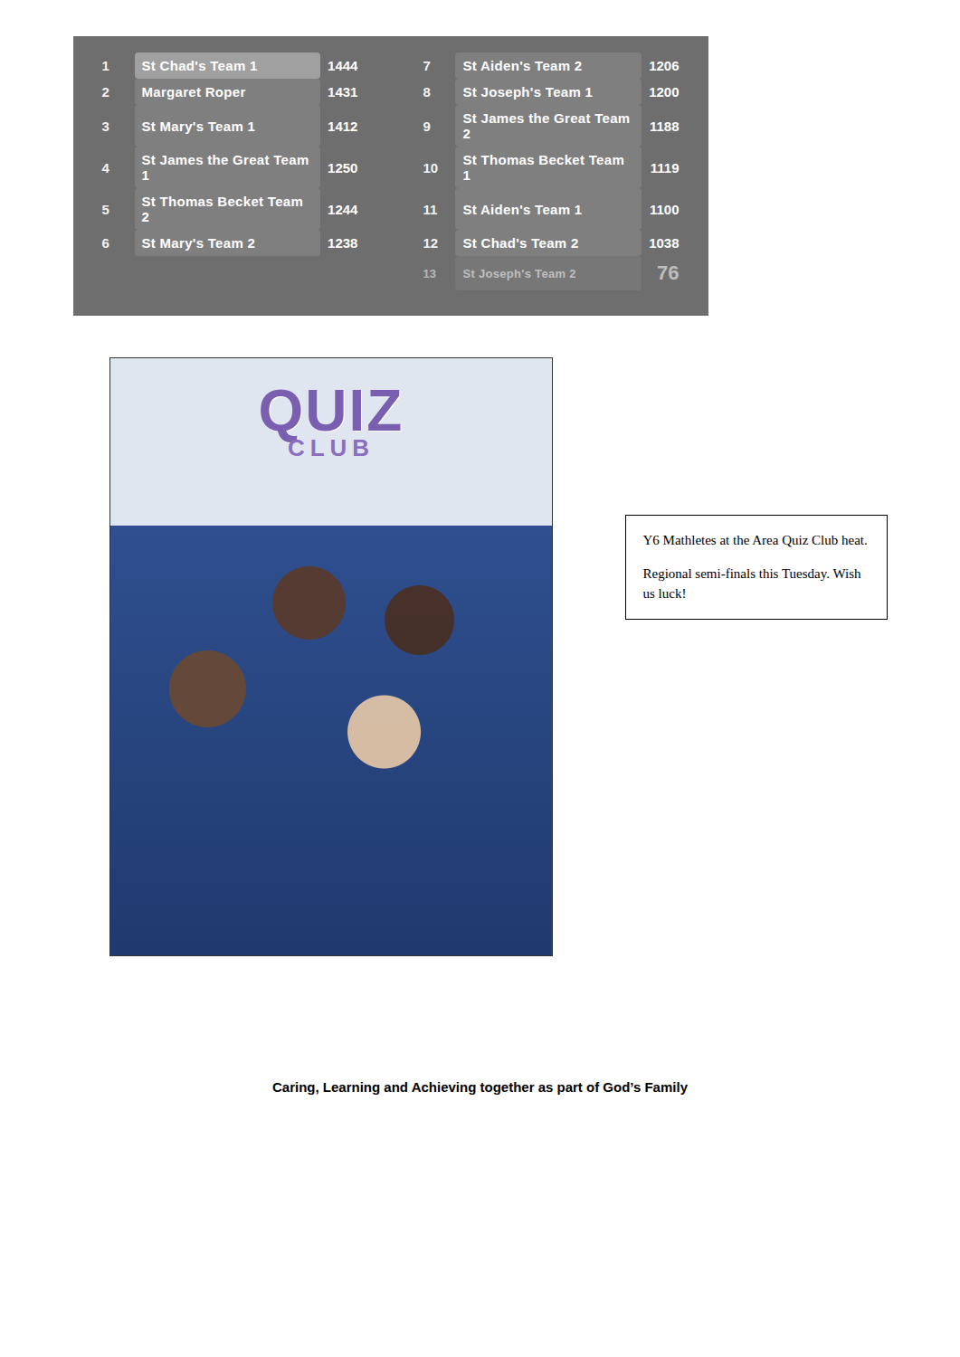| 1 | St Chad's Team 1 | 1444 | | 7 | St Aiden's Team 2 | 1206 |
| 2 | Margaret Roper | 1431 | | 8 | St Joseph's Team 1 | 1200 |
| 3 | St Mary's Team 1 | 1412 | | 9 | St James the Great Team 2 | 1188 |
| 4 | St James the Great Team 1 | 1250 | | 10 | St Thomas Becket Team 1 | 1119 |
| 5 | St Thomas Becket Team 2 | 1244 | | 11 | St Aiden's Team 1 | 1100 |
| 6 | St Mary's Team 2 | 1238 | | 12 | St Chad's Team 2 | 1038 |
| | | | | 13 | St Joseph's Team 2 | 76 |
QUIZ
CLUB
Y6 Mathletes at the Area Quiz Club heat.
Regional semi-finals this Tuesday. Wish us luck!
Caring, Learning and Achieving together as part of God’s Family